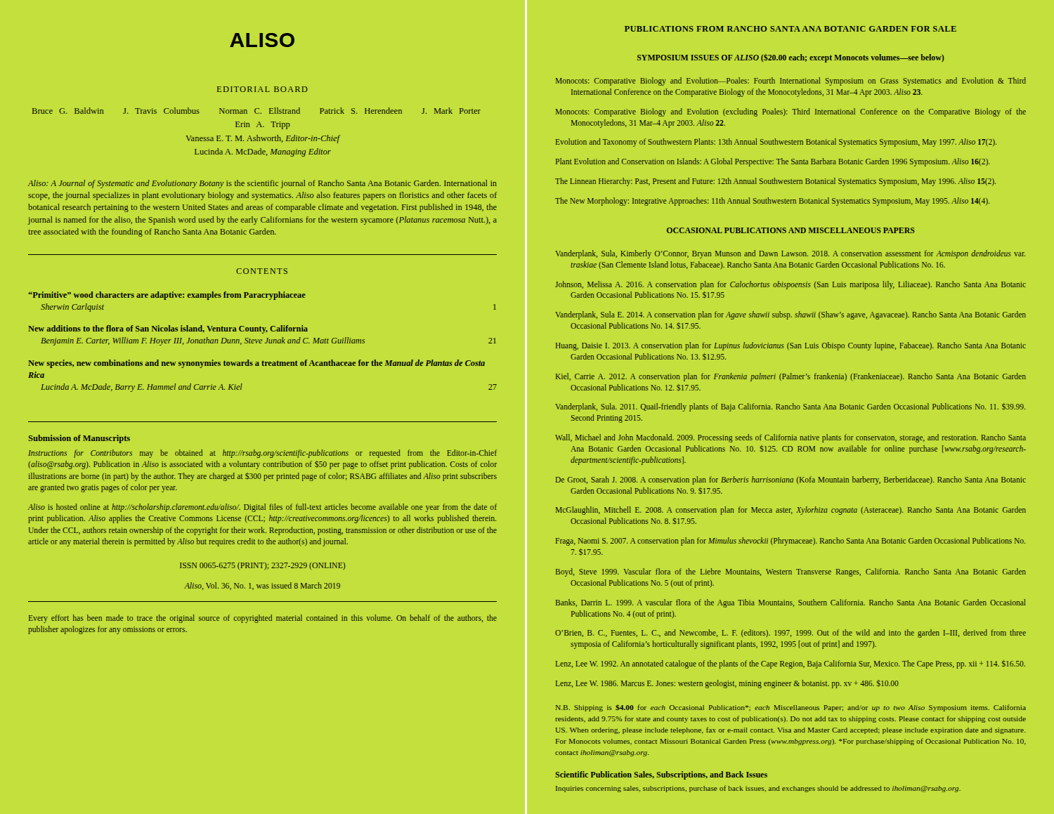ALISO
EDITORIAL BOARD
Bruce G. Baldwin J. Travis Columbus Norman C. Ellstrand Patrick S. Herendeen J. Mark Porter Erin A. Tripp
Vanessa E. T. M. Ashworth, Editor-in-Chief
Lucinda A. McDade, Managing Editor
Aliso: A Journal of Systematic and Evolutionary Botany is the scientific journal of Rancho Santa Ana Botanic Garden. International in scope, the journal specializes in plant evolutionary biology and systematics. Aliso also features papers on floristics and other facets of botanical research pertaining to the western United States and areas of comparable climate and vegetation. First published in 1948, the journal is named for the aliso, the Spanish word used by the early Californians for the western sycamore (Platanus racemosa Nutt.), a tree associated with the founding of Rancho Santa Ana Botanic Garden.
CONTENTS
“Primitive” wood characters are adaptive: examples from Paracryphiaceae
Sherwin Carlquist 1
New additions to the flora of San Nicolas island, Ventura County, California
Benjamin E. Carter, William F. Hoyer III, Jonathan Dunn, Steve Junak and C. Matt Guilliams 21
New species, new combinations and new synonymies towards a treatment of Acanthaceae for the Manual de Plantas de Costa Rica
Lucinda A. McDade, Barry E. Hammel and Carrie A. Kiel 27
Submission of Manuscripts
Instructions for Contributors may be obtained at http://rsabg.org/scientific-publications or requested from the Editor-in-Chief (aliso@rsabg.org). Publication in Aliso is associated with a voluntary contribution of $50 per page to offset print publication. Costs of color illustrations are borne (in part) by the author. They are charged at $300 per printed page of color; RSABG affiliates and Aliso print subscribers are granted two gratis pages of color per year.
Aliso is hosted online at http://scholarship.claremont.edu/aliso/. Digital files of full-text articles become available one year from the date of print publication. Aliso applies the Creative Commons License (CCL; http://creativecommons.org/licences) to all works published therein. Under the CCL, authors retain ownership of the copyright for their work. Reproduction, posting, transmission or other distribution or use of the article or any material therein is permitted by Aliso but requires credit to the author(s) and journal.
ISSN 0065-6275 (PRINT); 2327-2929 (ONLINE)
Aliso, Vol. 36, No. 1, was issued 8 March 2019
Every effort has been made to trace the original source of copyrighted material contained in this volume. On behalf of the authors, the publisher apologizes for any omissions or errors.
PUBLICATIONS FROM RANCHO SANTA ANA BOTANIC GARDEN FOR SALE
SYMPOSIUM ISSUES OF ALISO ($20.00 each; except Monocots volumes—see below)
Monocots: Comparative Biology and Evolution—Poales: Fourth International Symposium on Grass Systematics and Evolution & Third International Conference on the Comparative Biology of the Monocotyledons, 31 Mar–4 Apr 2003. Aliso 23.
Monocots: Comparative Biology and Evolution (excluding Poales): Third International Conference on the Comparative Biology of the Monocotyledons, 31 Mar–4 Apr 2003. Aliso 22.
Evolution and Taxonomy of Southwestern Plants: 13th Annual Southwestern Botanical Systematics Symposium, May 1997. Aliso 17(2).
Plant Evolution and Conservation on Islands: A Global Perspective: The Santa Barbara Botanic Garden 1996 Symposium. Aliso 16(2).
The Linnean Hierarchy: Past, Present and Future: 12th Annual Southwestern Botanical Systematics Symposium, May 1996. Aliso 15(2).
The New Morphology: Integrative Approaches: 11th Annual Southwestern Botanical Systematics Symposium, May 1995. Aliso 14(4).
OCCASIONAL PUBLICATIONS AND MISCELLANEOUS PAPERS
Vanderplank, Sula, Kimberly O’Connor, Bryan Munson and Dawn Lawson. 2018. A conservation assessment for Acmispon dendroideus var. traskiae (San Clemente Island lotus, Fabaceae). Rancho Santa Ana Botanic Garden Occasional Publications No. 16.
Johnson, Melissa A. 2016. A conservation plan for Calochortus obispoensis (San Luis mariposa lily, Liliaceae). Rancho Santa Ana Botanic Garden Occasional Publications No. 15. $17.95
Vanderplank, Sula E. 2014. A conservation plan for Agave shawii subsp. shawii (Shaw’s agave, Agavaceae). Rancho Santa Ana Botanic Garden Occasional Publications No. 14. $17.95.
Huang, Daisie I. 2013. A conservation plan for Lupinus ludovicianus (San Luis Obispo County lupine, Fabaceae). Rancho Santa Ana Botanic Garden Occasional Publications No. 13. $12.95.
Kiel, Carrie A. 2012. A conservation plan for Frankenia palmeri (Palmer’s frankenia) (Frankeniaceae). Rancho Santa Ana Botanic Garden Occasional Publications No. 12. $17.95.
Vanderplank, Sula. 2011. Quail-friendly plants of Baja California. Rancho Santa Ana Botanic Garden Occasional Publications No. 11. $39.99. Second Printing 2015.
Wall, Michael and John Macdonald. 2009. Processing seeds of California native plants for conservaton, storage, and restoration. Rancho Santa Ana Botanic Garden Occasional Publications No. 10. $125. CD ROM now available for online purchase [www.rsabg.org/research-department/scientific-publications].
De Groot, Sarah J. 2008. A conservation plan for Berberis harrisoniana (Kofa Mountain barberry, Berberidaceae). Rancho Santa Ana Botanic Garden Occasional Publications No. 9. $17.95.
McGlaughlin, Mitchell E. 2008. A conservation plan for Mecca aster, Xylorhiza cognata (Asteraceae). Rancho Santa Ana Botanic Garden Occasional Publications No. 8. $17.95.
Fraga, Naomi S. 2007. A conservation plan for Mimulus shevockii (Phrymaceae). Rancho Santa Ana Botanic Garden Occasional Publications No. 7. $17.95.
Boyd, Steve 1999. Vascular flora of the Liebre Mountains, Western Transverse Ranges, California. Rancho Santa Ana Botanic Garden Occasional Publications No. 5 (out of print).
Banks, Darrin L. 1999. A vascular flora of the Agua Tibia Mountains, Southern California. Rancho Santa Ana Botanic Garden Occasional Publications No. 4 (out of print).
O’Brien, B. C., Fuentes, L. C., and Newcombe, L. F. (editors). 1997, 1999. Out of the wild and into the garden I–III, derived from three symposia of California’s horticulturally significant plants, 1992, 1995 [out of print] and 1997).
Lenz, Lee W. 1992. An annotated catalogue of the plants of the Cape Region, Baja California Sur, Mexico. The Cape Press, pp. xii + 114. $16.50.
Lenz, Lee W. 1986. Marcus E. Jones: western geologist, mining engineer & botanist. pp. xv + 486. $10.00
N.B. Shipping is $4.00 for each Occasional Publication*; each Miscellaneous Paper; and/or up to two Aliso Symposium items. California residents, add 9.75% for state and county taxes to cost of publication(s). Do not add tax to shipping costs. Please contact for shipping cost outside US. When ordering, please include telephone, fax or e-mail contact. Visa and Master Card accepted; please include expiration date and signature. For Monocots volumes, contact Missouri Botanical Garden Press (www.mbgpress.org). *For purchase/shipping of Occasional Publication No. 10, contact iholiman@rsabg.org.
Scientific Publication Sales, Subscriptions, and Back Issues
Inquiries concerning sales, subscriptions, purchase of back issues, and exchanges should be addressed to iholiman@rsabg.org.